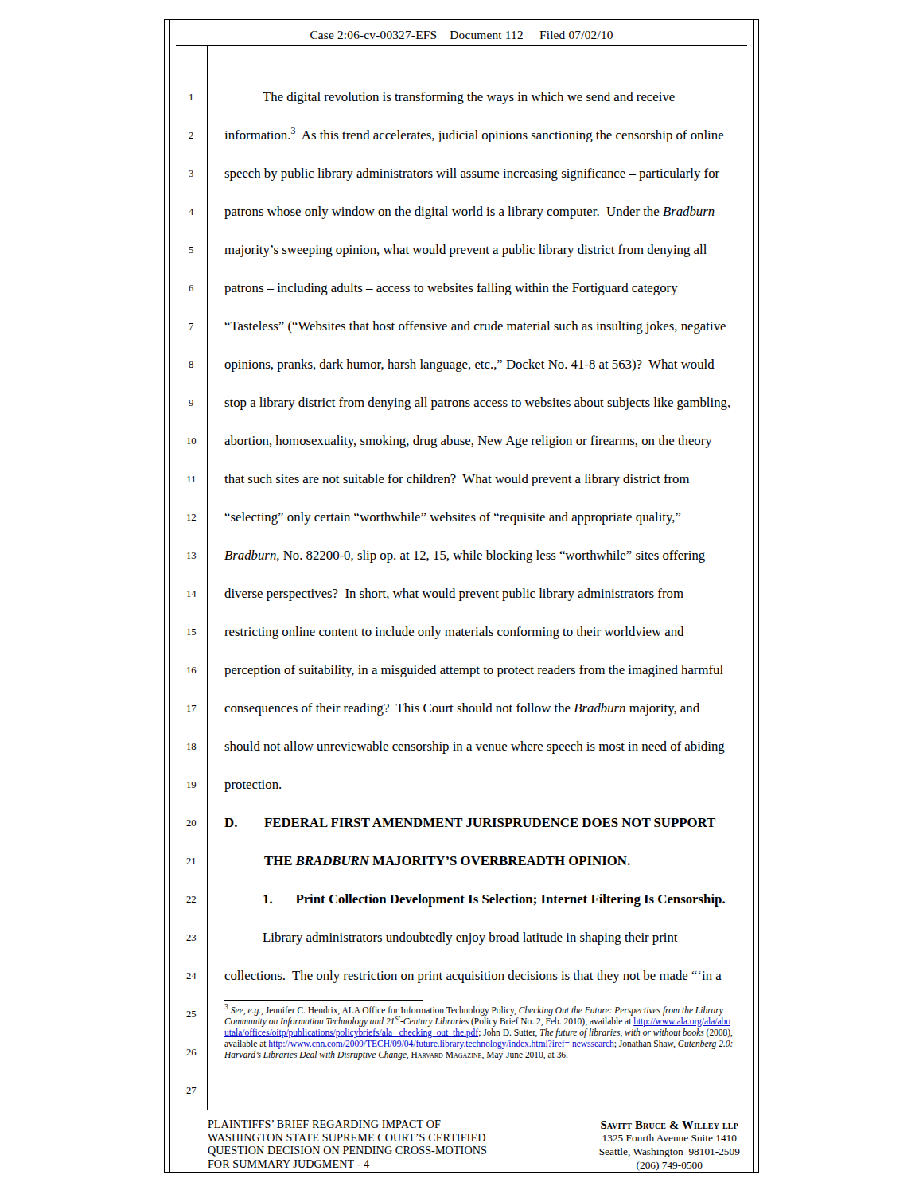Case 2:06-cv-00327-EFS Document 112 Filed 07/02/10
1
2
3
4
5
6
7
8
9
10
11
12
13
14
15
16
17
18
19
20
21
22
23
24
25
26
27
The digital revolution is transforming the ways in which we send and receive information.3 As this trend accelerates, judicial opinions sanctioning the censorship of online speech by public library administrators will assume increasing significance – particularly for patrons whose only window on the digital world is a library computer. Under the Bradburn majority’s sweeping opinion, what would prevent a public library district from denying all patrons – including adults – access to websites falling within the Fortiguard category “Tasteless” (“Websites that host offensive and crude material such as insulting jokes, negative opinions, pranks, dark humor, harsh language, etc.,” Docket No. 41-8 at 563)? What would stop a library district from denying all patrons access to websites about subjects like gambling, abortion, homosexuality, smoking, drug abuse, New Age religion or firearms, on the theory that such sites are not suitable for children? What would prevent a library district from “selecting” only certain “worthwhile” websites of “requisite and appropriate quality,” Bradburn, No. 82200-0, slip op. at 12, 15, while blocking less “worthwhile” sites offering diverse perspectives? In short, what would prevent public library administrators from restricting online content to include only materials conforming to their worldview and perception of suitability, in a misguided attempt to protect readers from the imagined harmful consequences of their reading? This Court should not follow the Bradburn majority, and should not allow unreviewable censorship in a venue where speech is most in need of abiding protection.
D.
FEDERAL FIRST AMENDMENT JURISPRUDENCE DOES NOT SUPPORT THE BRADBURN MAJORITY’S OVERBREADTH OPINION.
1.
Print Collection Development Is Selection; Internet Filtering Is Censorship.
Library administrators undoubtedly enjoy broad latitude in shaping their print collections. The only restriction on print acquisition decisions is that they not be made “‘in a
3 See, e.g., Jennifer C. Hendrix, ALA Office for Information Technology Policy, Checking Out the Future: Perspectives from the Library Community on Information Technology and 21st-Century Libraries (Policy Brief No. 2, Feb. 2010), available at http://www.ala.org/ala/aboutala/offices/oitp/publications/policybriefs/ala_ checking_out_the.pdf; John D. Sutter, The future of libraries, with or without books (2008), available at http://www.cnn.com/2009/TECH/09/04/future.library.technology/index.html?iref= newssearch; Jonathan Shaw, Gutenberg 2.0: Harvard’s Libraries Deal with Disruptive Change, Harvard Magazine, May-June 2010, at 36.
PLAINTIFFS’ BRIEF REGARDING IMPACT OF
WASHINGTON STATE SUPREME COURT’S CERTIFIED
QUESTION DECISION ON PENDING CROSS-MOTIONS
FOR SUMMARY JUDGMENT - 4
Savitt Bruce & Willey llp
1325 Fourth Avenue Suite 1410
Seattle, Washington 98101-2509
(206) 749-0500